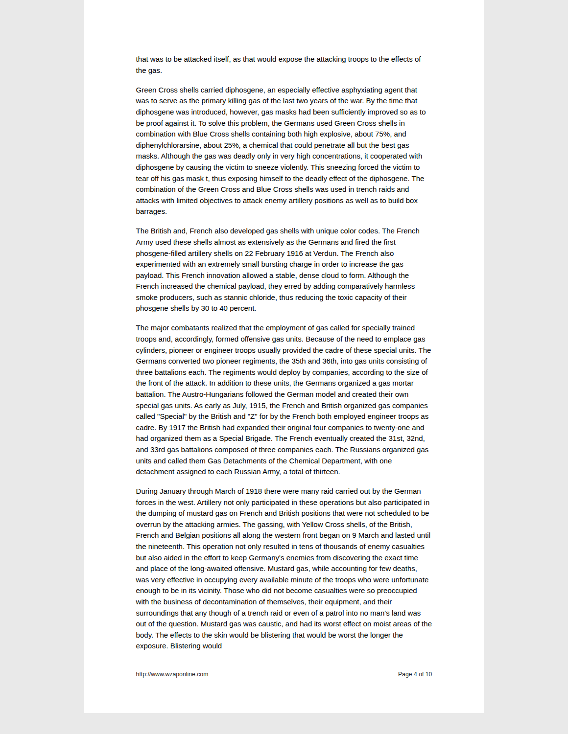that was to be attacked itself, as that would expose the attacking troops to the effects of the gas.
Green Cross shells carried diphosgene, an especially effective asphyxiating agent that was to serve as the primary killing gas of the last two years of the war. By the time that diphosgene was introduced, however, gas masks had been sufficiently improved so as to be proof against it. To solve this problem, the Germans used Green Cross shells in combination with Blue Cross shells containing both high explosive, about 75%, and diphenylchlorarsine, about 25%, a chemical that could penetrate all but the best gas masks. Although the gas was deadly only in very high concentrations, it cooperated with diphosgene by causing the victim to sneeze violently. This sneezing forced the victim to tear off his gas mask t, thus exposing himself to the deadly effect of the diphosgene. The combination of the Green Cross and Blue Cross shells was used in trench raids and attacks with limited objectives to attack enemy artillery positions as well as to build box barrages.
The British and, French also developed gas shells with unique color codes. The French Army used these shells almost as extensively as the Germans and fired the first phosgene-filled artillery shells on 22 February 1916 at Verdun. The French also experimented with an extremely small bursting charge in order to increase the gas payload. This French innovation allowed a stable, dense cloud to form. Although the French increased the chemical payload, they erred by adding comparatively harmless smoke producers, such as stannic chloride, thus reducing the toxic capacity of their phosgene shells by 30 to 40 percent.
The major combatants realized that the employment of gas called for specially trained troops and, accordingly, formed offensive gas units. Because of the need to emplace gas cylinders, pioneer or engineer troops usually provided the cadre of these special units. The Germans converted two pioneer regiments, the 35th and 36th, into gas units consisting of three battalions each. The regiments would deploy by companies, according to the size of the front of the attack. In addition to these units, the Germans organized a gas mortar battalion. The Austro-Hungarians followed the German model and created their own special gas units. As early as July, 1915, the French and British organized gas companies called "Special" by the British and "Z" for by the French both employed engineer troops as cadre. By 1917 the British had expanded their original four companies to twenty-one and had organized them as a Special Brigade. The French eventually created the 31st, 32nd, and 33rd gas battalions composed of three companies each. The Russians organized gas units and called them Gas Detachments of the Chemical Department, with one detachment assigned to each Russian Army, a total of thirteen.
During January through March of 1918 there were many raid carried out by the German forces in the west. Artillery not only participated in these operations but also participated in the dumping of mustard gas on French and British positions that were not scheduled to be overrun by the attacking armies. The gassing, with Yellow Cross shells, of the British, French and Belgian positions all along the western front began on 9 March and lasted until the nineteenth. This operation not only resulted in tens of thousands of enemy casualties but also aided in the effort to keep Germany's enemies from discovering the exact time and place of the long-awaited offensive. Mustard gas, while accounting for few deaths, was very effective in occupying every available minute of the troops who were unfortunate enough to be in its vicinity. Those who did not become casualties were so preoccupied with the business of decontamination of themselves, their equipment, and their surroundings that any though of a trench raid or even of a patrol into no man's land was out of the question. Mustard gas was caustic, and had its worst effect on moist areas of the body. The effects to the skin would be blistering that would be worst the longer the exposure. Blistering would
http://www.wzaponline.com Page 4 of 10